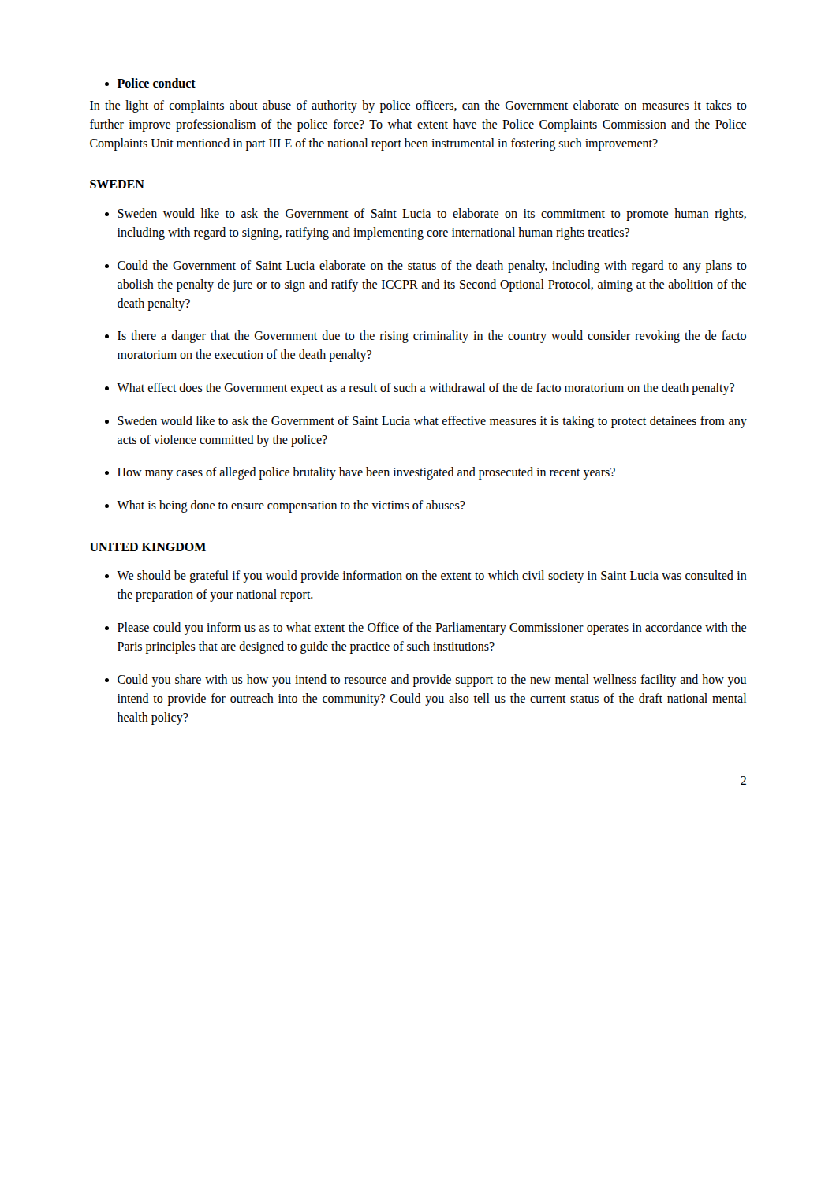Police conduct
In the light of complaints about abuse of authority by police officers, can the Government elaborate on measures it takes to further improve professionalism of the police force? To what extent have the Police Complaints Commission and the Police Complaints Unit mentioned in part III E of the national report been instrumental in fostering such improvement?
SWEDEN
Sweden would like to ask the Government of Saint Lucia to elaborate on its commitment to promote human rights, including with regard to signing, ratifying and implementing core international human rights treaties?
Could the Government of Saint Lucia elaborate on the status of the death penalty, including with regard to any plans to abolish the penalty de jure or to sign and ratify the ICCPR and its Second Optional Protocol, aiming at the abolition of the death penalty?
Is there a danger that the Government due to the rising criminality in the country would consider revoking the de facto moratorium on the execution of the death penalty?
What effect does the Government expect as a result of such a withdrawal of the de facto moratorium on the death penalty?
Sweden would like to ask the Government of Saint Lucia what effective measures it is taking to protect detainees from any acts of violence committed by the police?
How many cases of alleged police brutality have been investigated and prosecuted in recent years?
What is being done to ensure compensation to the victims of abuses?
UNITED KINGDOM
We should be grateful if you would provide information on the extent to which civil society in Saint Lucia was consulted in the preparation of your national report.
Please could you inform us as to what extent the Office of the Parliamentary Commissioner operates in accordance with the Paris principles that are designed to guide the practice of such institutions?
Could you share with us how you intend to resource and provide support to the new mental wellness facility and how you intend to provide for outreach into the community? Could you also tell us the current status of the draft national mental health policy?
2